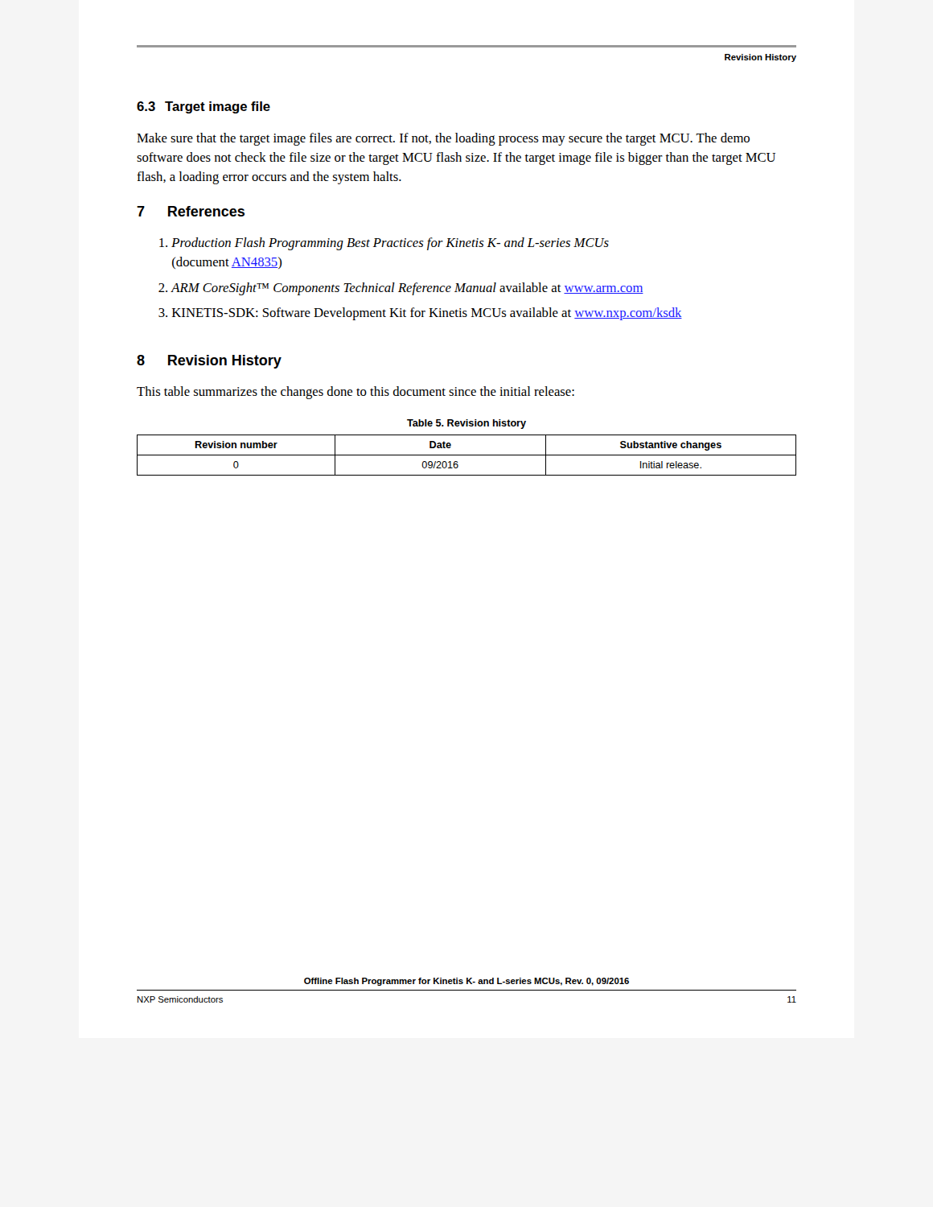Revision History
6.3 Target image file
Make sure that the target image files are correct. If not, the loading process may secure the target MCU. The demo software does not check the file size or the target MCU flash size. If the target image file is bigger than the target MCU flash, a loading error occurs and the system halts.
7 References
Production Flash Programming Best Practices for Kinetis K- and L-series MCUs
(document AN4835)
ARM CoreSight™ Components Technical Reference Manual available at www.arm.com
KINETIS-SDK: Software Development Kit for Kinetis MCUs available at www.nxp.com/ksdk
8 Revision History
This table summarizes the changes done to this document since the initial release:
Table 5. Revision history
| Revision number | Date | Substantive changes |
| --- | --- | --- |
| 0 | 09/2016 | Initial release. |
Offline Flash Programmer for Kinetis K- and L-series MCUs, Rev. 0, 09/2016
NXP Semiconductors 11